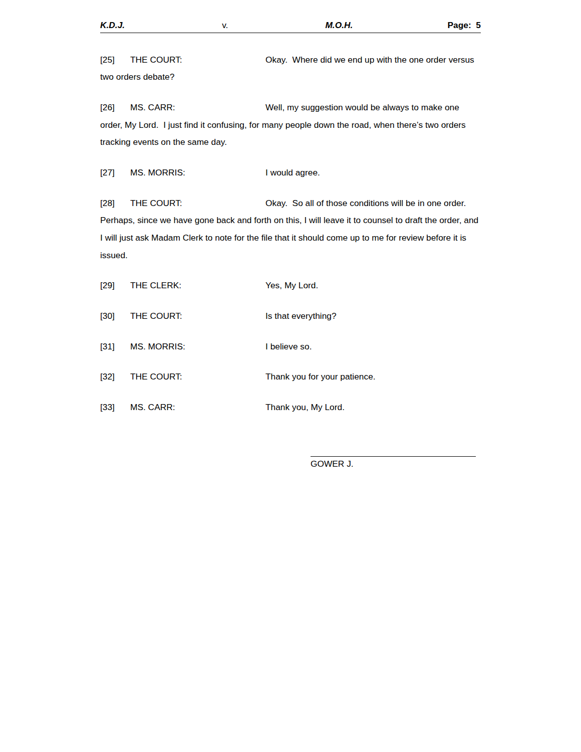K.D.J. v. M.O.H. Page: 5
[25] THE COURT: Okay. Where did we end up with the one order versus two orders debate?
[26] MS. CARR: Well, my suggestion would be always to make one order, My Lord. I just find it confusing, for many people down the road, when there’s two orders tracking events on the same day.
[27] MS. MORRIS: I would agree.
[28] THE COURT: Okay. So all of those conditions will be in one order. Perhaps, since we have gone back and forth on this, I will leave it to counsel to draft the order, and I will just ask Madam Clerk to note for the file that it should come up to me for review before it is issued.
[29] THE CLERK: Yes, My Lord.
[30] THE COURT: Is that everything?
[31] MS. MORRIS: I believe so.
[32] THE COURT: Thank you for your patience.
[33] MS. CARR: Thank you, My Lord.
GOWER J.